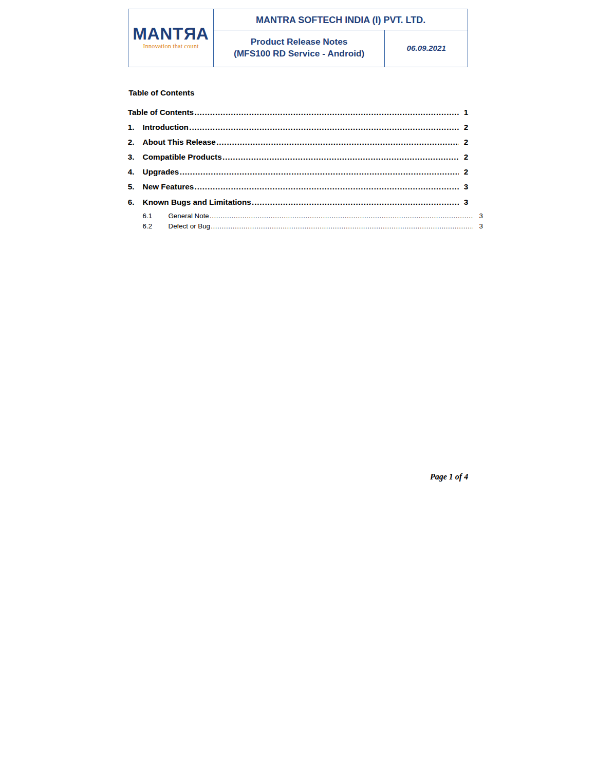| MANT R A Innovation that count | MANTRA SOFTECH INDIA (I) PVT. LTD. Product Release Notes (MFS100 RD Service - Android) 06.09.2021 |
Table of Contents
Table of Contents ........................................................................................................................... 1
1. Introduction ..................................................................................................................................... 2
2. About This Release ....................................................................................................................... 2
3. Compatible Products ................................................................................................................... 2
4. Upgrades ......................................................................................................................................... 2
5. New Features ................................................................................................................................. 3
6. Known Bugs and Limitations ....................................................................................................... 3
6.1 General Note ................................................................................................................................. 3
6.2 Defect or Bug ................................................................................................................................ 3
Page 1 of 4